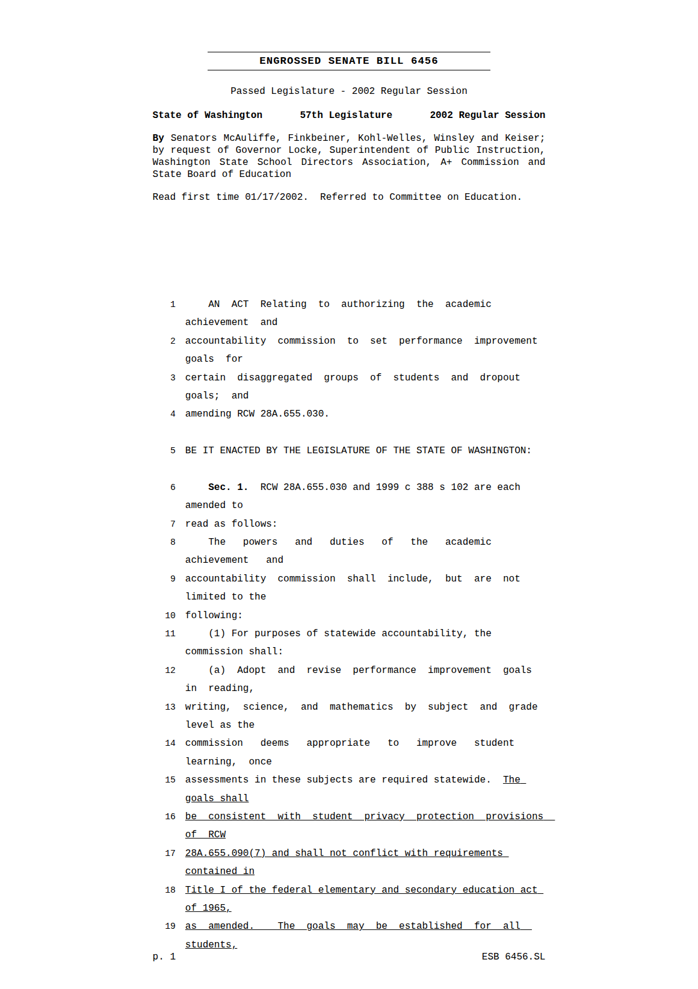ENGROSSED SENATE BILL 6456
Passed Legislature - 2002 Regular Session
State of Washington 57th Legislature 2002 Regular Session
By Senators McAuliffe, Finkbeiner, Kohl-Welles, Winsley and Keiser; by request of Governor Locke, Superintendent of Public Instruction, Washington State School Directors Association, A+ Commission and State Board of Education
Read first time 01/17/2002. Referred to Committee on Education.
1 AN ACT Relating to authorizing the academic achievement and
2 accountability commission to set performance improvement goals for
3 certain disaggregated groups of students and dropout goals; and
4 amending RCW 28A.655.030.
5 BE IT ENACTED BY THE LEGISLATURE OF THE STATE OF WASHINGTON:
6 Sec. 1. RCW 28A.655.030 and 1999 c 388 s 102 are each amended to
7 read as follows:
8 The powers and duties of the academic achievement and
9 accountability commission shall include, but are not limited to the
10 following:
11 (1) For purposes of statewide accountability, the commission shall:
12 (a) Adopt and revise performance improvement goals in reading,
13 writing, science, and mathematics by subject and grade level as the
14 commission deems appropriate to improve student learning, once
15 assessments in these subjects are required statewide. The goals shall
16 be consistent with student privacy protection provisions of RCW
1728A.655.090(7) and shall not conflict with requirements contained in
18 Title I of the federal elementary and secondary education act of 1965,
19 as amended. The goals may be established for all students,
p. 1 ESB 6456.SL